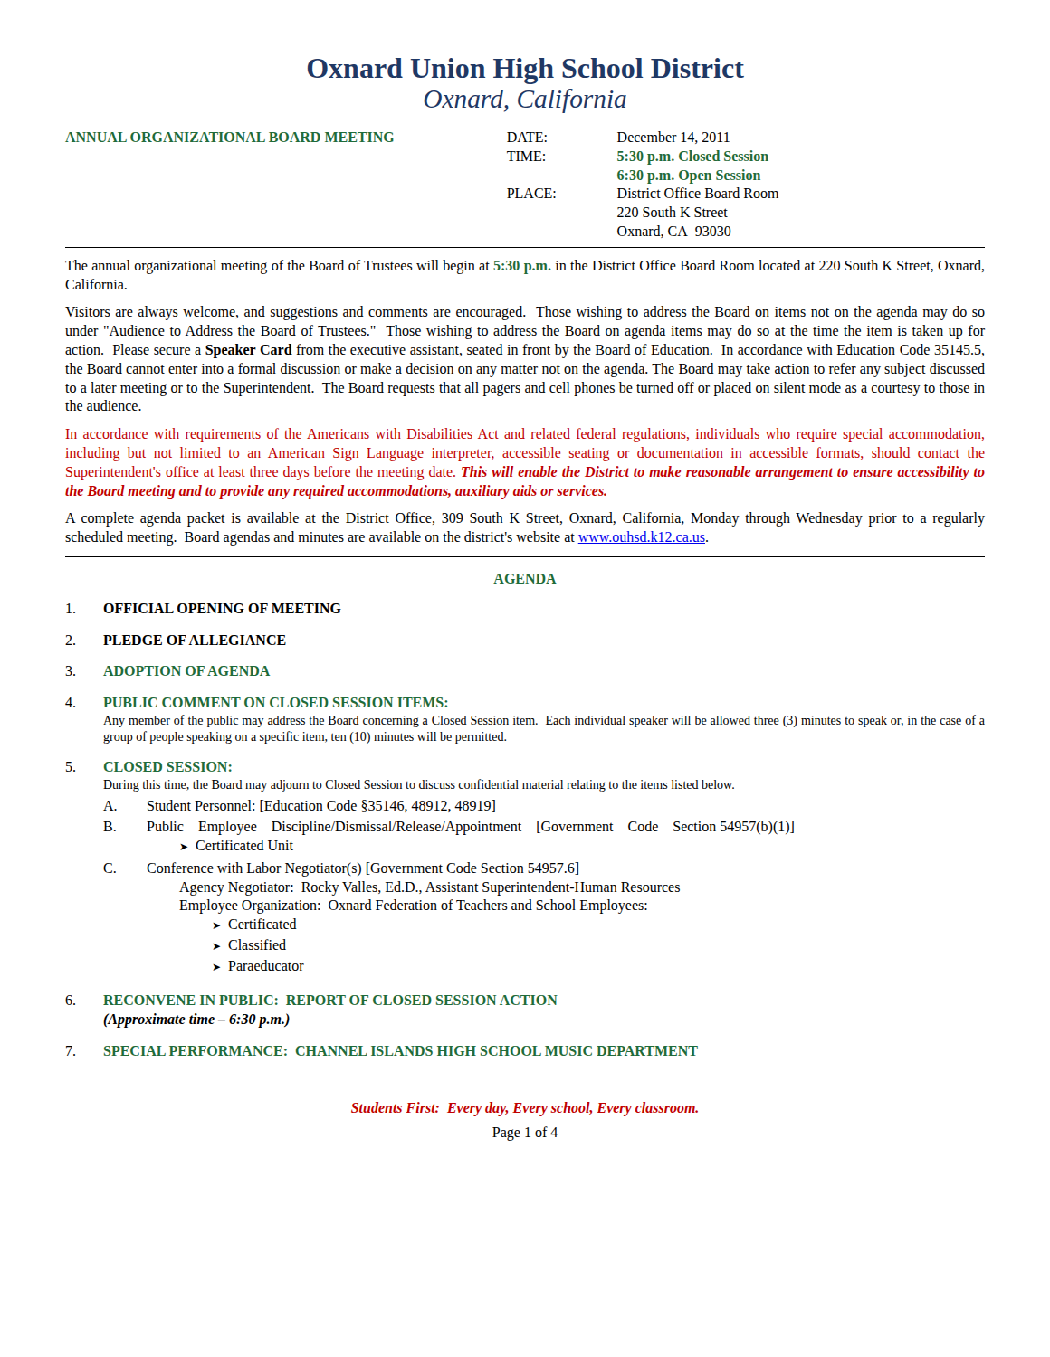Oxnard Union High School District
Oxnard, California
| ANNUAL ORGANIZATIONAL BOARD MEETING | DATE: | December 14, 2011 |
| | TIME: | 5:30 p.m. Closed Session |
| | | 6:30 p.m. Open Session |
| | PLACE: | District Office Board Room |
| | | 220 South K Street |
| | | Oxnard, CA 93030 |
The annual organizational meeting of the Board of Trustees will begin at 5:30 p.m. in the District Office Board Room located at 220 South K Street, Oxnard, California.
Visitors are always welcome, and suggestions and comments are encouraged. Those wishing to address the Board on items not on the agenda may do so under "Audience to Address the Board of Trustees." Those wishing to address the Board on agenda items may do so at the time the item is taken up for action. Please secure a Speaker Card from the executive assistant, seated in front by the Board of Education. In accordance with Education Code 35145.5, the Board cannot enter into a formal discussion or make a decision on any matter not on the agenda. The Board may take action to refer any subject discussed to a later meeting or to the Superintendent. The Board requests that all pagers and cell phones be turned off or placed on silent mode as a courtesy to those in the audience.
In accordance with requirements of the Americans with Disabilities Act and related federal regulations, individuals who require special accommodation, including but not limited to an American Sign Language interpreter, accessible seating or documentation in accessible formats, should contact the Superintendent's office at least three days before the meeting date. This will enable the District to make reasonable arrangement to ensure accessibility to the Board meeting and to provide any required accommodations, auxiliary aids or services.
A complete agenda packet is available at the District Office, 309 South K Street, Oxnard, California, Monday through Wednesday prior to a regularly scheduled meeting. Board agendas and minutes are available on the district's website at www.ouhsd.k12.ca.us.
AGENDA
| 1. | OFFICIAL OPENING OF MEETING |
| 2. | PLEDGE OF ALLEGIANCE |
| 3. | ADOPTION OF AGENDA |
| 4. | PUBLIC COMMENT ON CLOSED SESSION ITEMS: Any member of the public may address the Board concerning a Closed Session item. Each individual speaker will be allowed three (3) minutes to speak or, in the case of a group of people speaking on a specific item, ten (10) minutes will be permitted. |
| 5. | CLOSED SESSION: During this time, the Board may adjourn to Closed Session to discuss confidential material relating to the items listed below. / A. / Student Personnel: [Education Code §35146, 48912, 48919] / / B. / Public Employee Discipline/Dismissal/Release/Appointment [Government Code Section 54957(b)(1)] Certificated Unit / / C. / Conference with Labor Negotiator(s) [Government Code Section 54957.6] Agency Negotiator: Rocky Valles, Ed.D., Assistant Superintendent-Human Resources Employee Organization: Oxnard Federation of Teachers and School Employees: Certificated Classified Paraeducator / |
| 6. | RECONVENE IN PUBLIC: REPORT OF CLOSED SESSION ACTION (Approximate time – 6:30 p.m.) |
| 7. | SPECIAL PERFORMANCE: CHANNEL ISLANDS HIGH SCHOOL MUSIC DEPARTMENT |
Students First: Every day, Every school, Every classroom.
Page 1 of 4